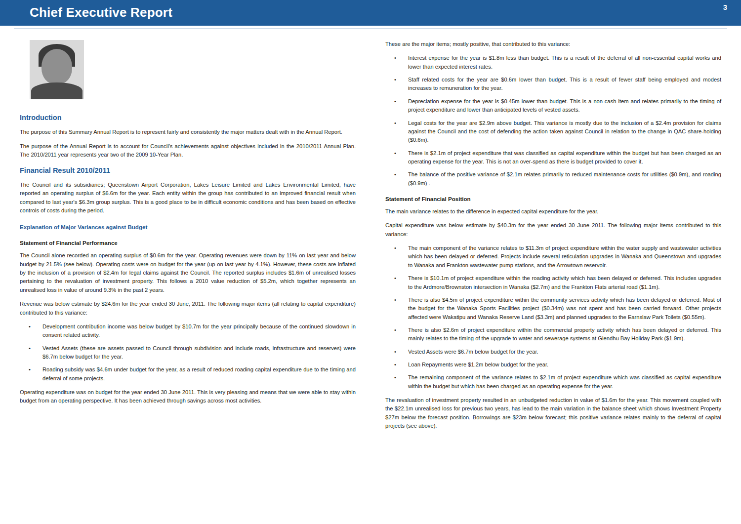Chief Executive Report
3
Introduction
The purpose of this Summary Annual Report is to represent fairly and consistently the major matters dealt with in the Annual Report.
The purpose of the Annual Report is to account for Council's achievements against objectives included in the 2010/2011 Annual Plan. The 2010/2011 year represents year two of the 2009 10-Year Plan.
Financial Result 2010/2011
The Council and its subsidiaries; Queenstown Airport Corporation, Lakes Leisure Limited and Lakes Environmental Limited, have reported an operating surplus of $6.6m for the year. Each entity within the group has contributed to an improved financial result when compared to last year's $6.3m group surplus. This is a good place to be in difficult economic conditions and has been based on effective controls of costs during the period.
Explanation of Major Variances against Budget
Statement of Financial Performance
The Council alone recorded an operating surplus of $0.6m for the year. Operating revenues were down by 11% on last year and below budget by 21.5% (see below). Operating costs were on budget for the year (up on last year by 4.1%). However, these costs are inflated by the inclusion of a provision of $2.4m for legal claims against the Council. The reported surplus includes $1.6m of unrealised losses pertaining to the revaluation of investment property. This follows a 2010 value reduction of $5.2m, which together represents an unrealised loss in value of around 9.3% in the past 2 years.
Revenue was below estimate by $24.6m for the year ended 30 June, 2011. The following major items (all relating to capital expenditure) contributed to this variance:
Development contribution income was below budget by $10.7m for the year principally because of the continued slowdown in consent related activity.
Vested Assets (these are assets passed to Council through subdivision and include roads, infrastructure and reserves) were $6.7m below budget for the year.
Roading subsidy was $4.6m under budget for the year, as a result of reduced roading capital expenditure due to the timing and deferral of some projects.
Operating expenditure was on budget for the year ended 30 June 2011. This is very pleasing and means that we were able to stay within budget from an operating perspective. It has been achieved through savings across most activities.
These are the major items; mostly positive, that contributed to this variance:
Interest expense for the year is $1.8m less than budget. This is a result of the deferral of all non-essential capital works and lower than expected interest rates.
Staff related costs for the year are $0.6m lower than budget. This is a result of fewer staff being employed and modest increases to remuneration for the year.
Depreciation expense for the year is $0.45m lower than budget. This is a non-cash item and relates primarily to the timing of project expenditure and lower than anticipated levels of vested assets.
Legal costs for the year are $2.9m above budget. This variance is mostly due to the inclusion of a $2.4m provision for claims against the Council and the cost of defending the action taken against Council in relation to the change in QAC share-holding ($0.6m).
There is $2.1m of project expenditure that was classified as capital expenditure within the budget but has been charged as an operating expense for the year. This is not an over-spend as there is budget provided to cover it.
The balance of the positive variance of $2.1m relates primarily to reduced maintenance costs for utilities ($0.9m), and roading ($0.9m) .
Statement of Financial Position
The main variance relates to the difference in expected capital expenditure for the year.
Capital expenditure was below estimate by $40.3m for the year ended 30 June 2011. The following major items contributed to this variance:
The main component of the variance relates to $11.3m of project expenditure within the water supply and wastewater activities which has been delayed or deferred. Projects include several reticulation upgrades in Wanaka and Queenstown and upgrades to Wanaka and Frankton wastewater pump stations, and the Arrowtown reservoir.
There is $10.1m of project expenditure within the roading activity which has been delayed or deferred. This includes upgrades to the Ardmore/Brownston intersection in Wanaka ($2.7m) and the Frankton Flats arterial road ($1.1m).
There is also $4.5m of project expenditure within the community services activity which has been delayed or deferred. Most of the budget for the Wanaka Sports Facilities project ($0.34m) was not spent and has been carried forward. Other projects affected were Wakatipu and Wanaka Reserve Land ($3.3m) and planned upgrades to the Earnslaw Park Toilets ($0.55m).
There is also $2.6m of project expenditure within the commercial property activity which has been delayed or deferred. This mainly relates to the timing of the upgrade to water and sewerage systems at Glendhu Bay Holiday Park ($1.9m).
Vested Assets were $6.7m below budget for the year.
Loan Repayments were $1.2m below budget for the year.
The remaining component of the variance relates to $2.1m of project expenditure which was classified as capital expenditure within the budget but which has been charged as an operating expense for the year.
The revaluation of investment property resulted in an unbudgeted reduction in value of $1.6m for the year. This movement coupled with the $22.1m unrealised loss for previous two years, has lead to the main variation in the balance sheet which shows Investment Property $27m below the forecast position. Borrowings are $23m below forecast; this positive variance relates mainly to the deferral of capital projects (see above).